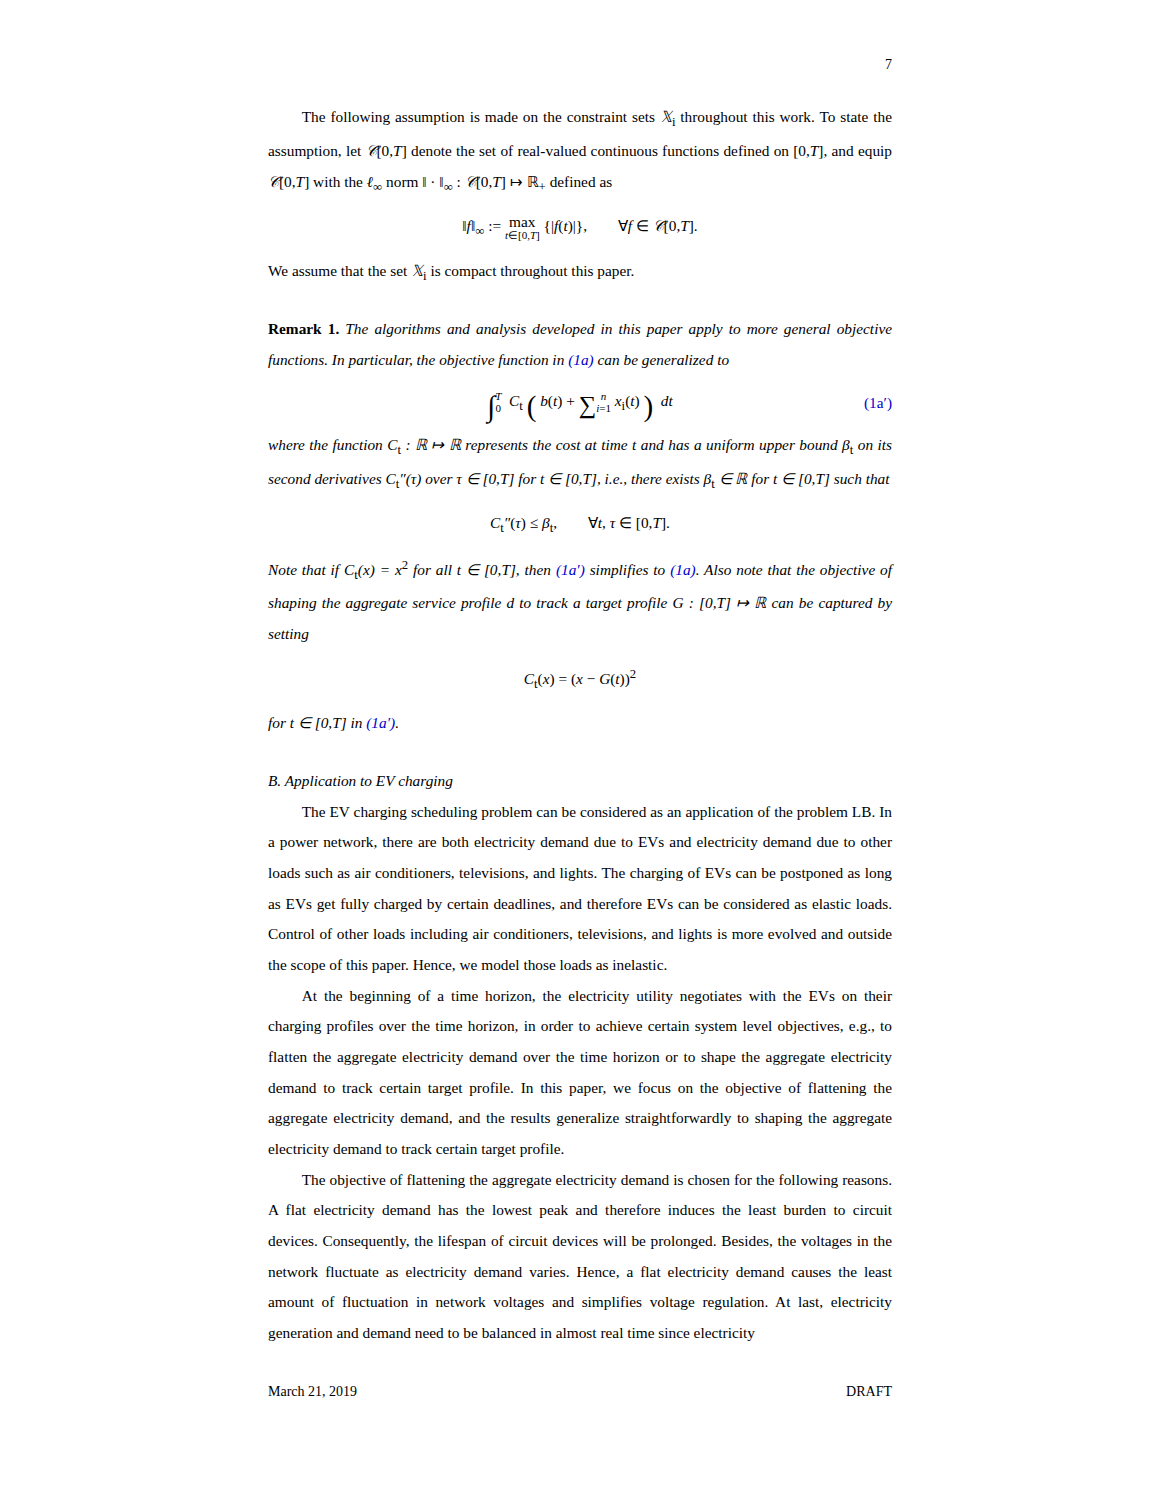7
The following assumption is made on the constraint sets 𝕏i throughout this work. To state the assumption, let 𝒞[0,T] denote the set of real-valued continuous functions defined on [0,T], and equip 𝒞[0,T] with the ℓ∞ norm ‖ · ‖∞ : 𝒞[0,T] ↦ ℝ+ defined as
‖f‖∞ := max t∈[0,T] {|f(t)|}, ∀f ∈ 𝒞[0,T].
We assume that the set 𝕏i is compact throughout this paper.
Remark 1. The algorithms and analysis developed in this paper apply to more general objective functions. In particular, the objective function in (1a) can be generalized to
∫T 0 Ct ( b(t) + ∑ni=1 xi(t) ) dt
(1a′)
where the function Ct : ℝ ↦ ℝ represents the cost at time t and has a uniform upper bound βt on its second derivatives Ct″(τ) over τ ∈ [0,T] for t ∈ [0,T], i.e., there exists βt ∈ ℝ for t ∈ [0,T] such that
Ct″(τ) ≤ βt, ∀t, τ ∈ [0,T].
Note that if Ct(x) = x2 for all t ∈ [0,T], then (1a′) simplifies to (1a). Also note that the objective of shaping the aggregate service profile d to track a target profile G : [0,T] ↦ ℝ can be captured by setting
Ct(x) = (x − G(t))2
for t ∈ [0,T] in (1a′).
B. Application to EV charging
The EV charging scheduling problem can be considered as an application of the problem LB. In a power network, there are both electricity demand due to EVs and electricity demand due to other loads such as air conditioners, televisions, and lights. The charging of EVs can be postponed as long as EVs get fully charged by certain deadlines, and therefore EVs can be considered as elastic loads. Control of other loads including air conditioners, televisions, and lights is more evolved and outside the scope of this paper. Hence, we model those loads as inelastic.
At the beginning of a time horizon, the electricity utility negotiates with the EVs on their charging profiles over the time horizon, in order to achieve certain system level objectives, e.g., to flatten the aggregate electricity demand over the time horizon or to shape the aggregate electricity demand to track certain target profile. In this paper, we focus on the objective of flattening the aggregate electricity demand, and the results generalize straightforwardly to shaping the aggregate electricity demand to track certain target profile.
The objective of flattening the aggregate electricity demand is chosen for the following reasons. A flat electricity demand has the lowest peak and therefore induces the least burden to circuit devices. Consequently, the lifespan of circuit devices will be prolonged. Besides, the voltages in the network fluctuate as electricity demand varies. Hence, a flat electricity demand causes the least amount of fluctuation in network voltages and simplifies voltage regulation. At last, electricity generation and demand need to be balanced in almost real time since electricity
March 21, 2019
DRAFT